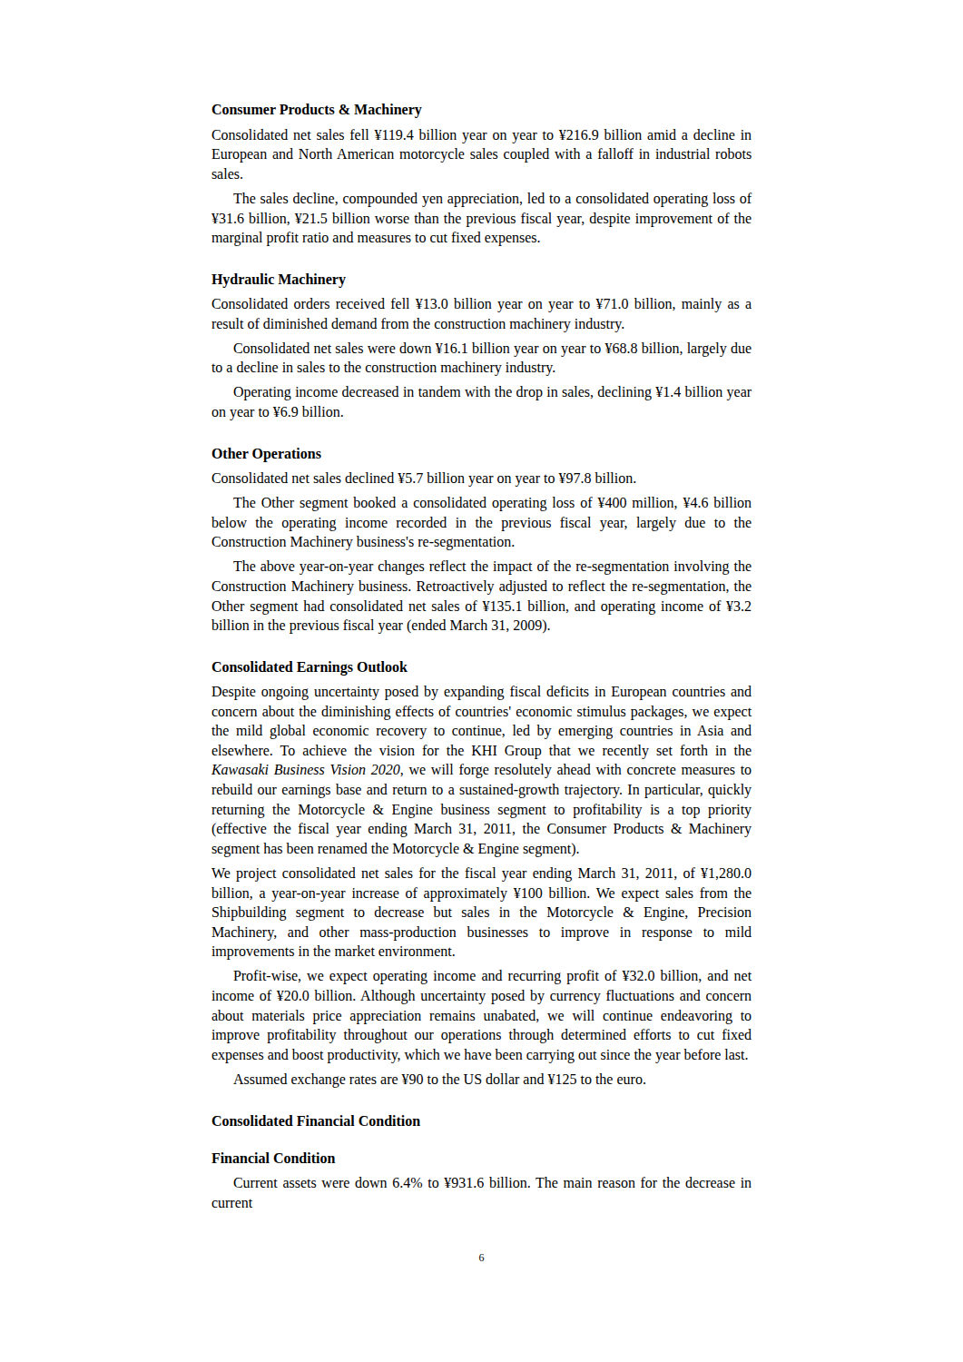Consumer Products & Machinery
Consolidated net sales fell ¥119.4 billion year on year to ¥216.9 billion amid a decline in European and North American motorcycle sales coupled with a falloff in industrial robots sales.
The sales decline, compounded yen appreciation, led to a consolidated operating loss of ¥31.6 billion, ¥21.5 billion worse than the previous fiscal year, despite improvement of the marginal profit ratio and measures to cut fixed expenses.
Hydraulic Machinery
Consolidated orders received fell ¥13.0 billion year on year to ¥71.0 billion, mainly as a result of diminished demand from the construction machinery industry.
Consolidated net sales were down ¥16.1 billion year on year to ¥68.8 billion, largely due to a decline in sales to the construction machinery industry.
Operating income decreased in tandem with the drop in sales, declining ¥1.4 billion year on year to ¥6.9 billion.
Other Operations
Consolidated net sales declined ¥5.7 billion year on year to ¥97.8 billion.
The Other segment booked a consolidated operating loss of ¥400 million, ¥4.6 billion below the operating income recorded in the previous fiscal year, largely due to the Construction Machinery business's re-segmentation.
The above year-on-year changes reflect the impact of the re-segmentation involving the Construction Machinery business. Retroactively adjusted to reflect the re-segmentation, the Other segment had consolidated net sales of ¥135.1 billion, and operating income of ¥3.2 billion in the previous fiscal year (ended March 31, 2009).
Consolidated Earnings Outlook
Despite ongoing uncertainty posed by expanding fiscal deficits in European countries and concern about the diminishing effects of countries' economic stimulus packages, we expect the mild global economic recovery to continue, led by emerging countries in Asia and elsewhere. To achieve the vision for the KHI Group that we recently set forth in the Kawasaki Business Vision 2020, we will forge resolutely ahead with concrete measures to rebuild our earnings base and return to a sustained-growth trajectory. In particular, quickly returning the Motorcycle & Engine business segment to profitability is a top priority (effective the fiscal year ending March 31, 2011, the Consumer Products & Machinery segment has been renamed the Motorcycle & Engine segment).
We project consolidated net sales for the fiscal year ending March 31, 2011, of ¥1,280.0 billion, a year-on-year increase of approximately ¥100 billion. We expect sales from the Shipbuilding segment to decrease but sales in the Motorcycle & Engine, Precision Machinery, and other mass-production businesses to improve in response to mild improvements in the market environment.
Profit-wise, we expect operating income and recurring profit of ¥32.0 billion, and net income of ¥20.0 billion. Although uncertainty posed by currency fluctuations and concern about materials price appreciation remains unabated, we will continue endeavoring to improve profitability throughout our operations through determined efforts to cut fixed expenses and boost productivity, which we have been carrying out since the year before last.
Assumed exchange rates are ¥90 to the US dollar and ¥125 to the euro.
Consolidated Financial Condition
Financial Condition
Current assets were down 6.4% to ¥931.6 billion. The main reason for the decrease in current
6